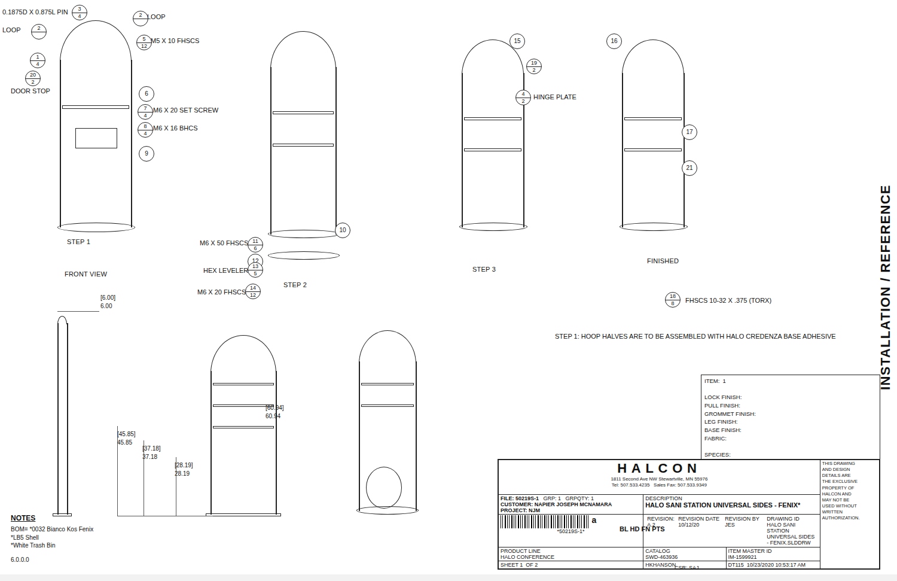INSTALLATION / REFERENCE
0.1875D X 0.875L PIN
34
LOOP
2
LOOP
2
M5 X 10 FHSCS
512
14
202
DOOR STOP
6
M6 X 20 SET SCREW
74
M6 X 16 BHCS
84
9
STEP 1
FRONT VIEW
M6 X 50 FHSCS
116
12
HEX LEVELER
135
M6 X 20 FHSCS
1412
10
STEP 2
15
192
42
HINGE PLATE
STEP 3
16
17
21
FINISHED
188
FHSCS 10-32 X .375 (TORX)
STEP 1: HOOP HALVES ARE TO BE ASSEMBLED WITH HALO CREDENZA BASE ADHESIVE
[6.00]
6.00
[60.94]
60.94
[45.85]
45.85
[37.18]
37.18
[28.19]
28.19
NOTES
BOM= *0032 Bianco Kos Fenix
*LB5 Shell
*White Trash Bin
6.0.0.0
ITEM: 1
LOCK FINISH:
PULL FINISH:
GROMMET FINISH:
LEG FINISH:
BASE FINISH:
FABRIC:
SPECIES:
ACCENT:
FINISH:
CC:
TAG:HALO SANITATION STATION
| HALCON 1811 Second Ave NW Stewartville, MN 55976 Tel: 507.533.4235 Sales Fax: 507.533.9349 | THIS DRAWING AND DESIGN DETAILS ARE THE EXCLUSIVE PROPERTY OF HALCON AND MAY NOT BE USED WITHOUT WRITTEN AUTHORIZATION. |
| FILE: 50219S-1 GRP: 1 GRPQTY: 1 CUSTOMER: NAPIER JOSEPH MCNAMARA PROJECT: NJM | DESCRIPTION HALO SANI STATION UNIVERSAL SIDES - FENIX* |
| a *50219S-1* | / REVISION: A.2 / REVISION DATE 10/12/20 / REVISION BY JES / DRAWING ID HALO SANI STATION UNIVERSAL SIDES - FENIX.SLDDRW / |
| PRODUCT LINE HALO CONFERENCE | CATALOG SWD-463936 | ITEM MASTER ID IM-1599921 |
| SHEET 1 OF 2 | HKHANSON | DT115 10/23/2020 10:53:17 AM |
CSR: SAJ
BL HD FN PTS